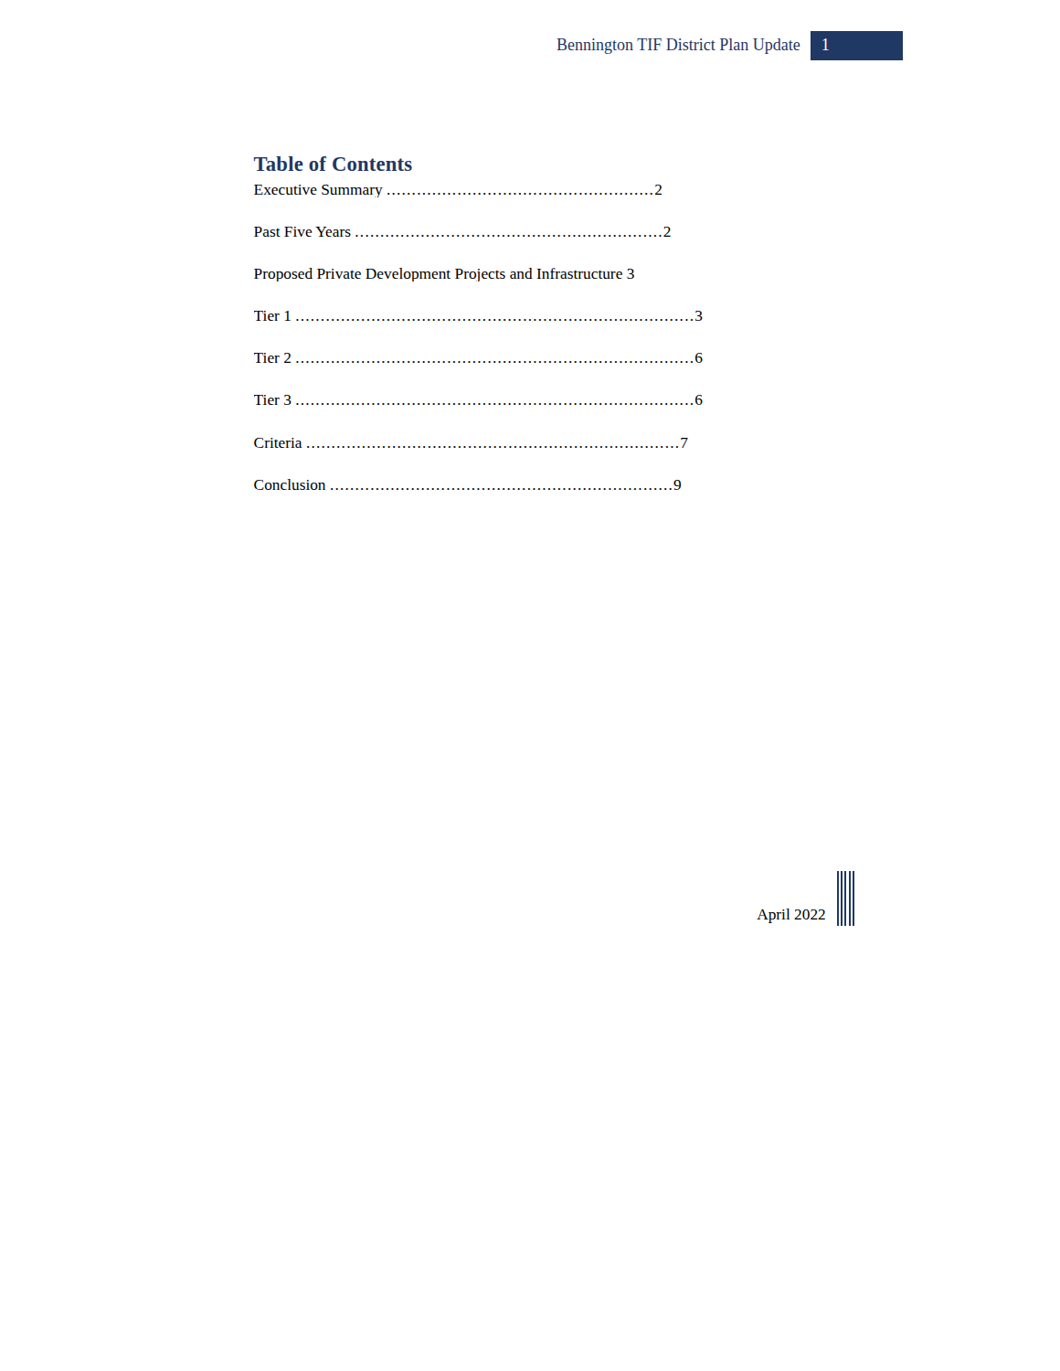Bennington TIF District Plan Update
1
Table of Contents
Executive Summary ..................................................... 2
Past Five Years ............................................................. 2
Proposed Private Development Projects and Infrastructure 3
Tier 1 ............................................................................... 3
Tier 2 ............................................................................... 6
Tier 3 ............................................................................... 6
Criteria .......................................................................... 7
Conclusion .................................................................... 9
April 2022